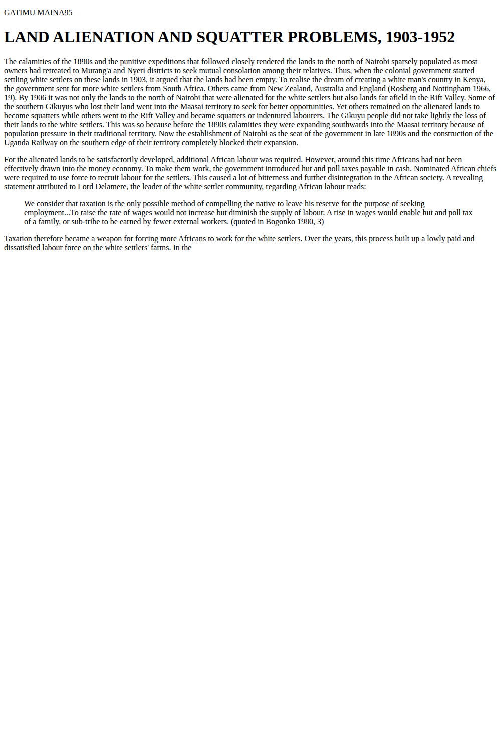GATIMU MAINA95
LAND ALIENATION AND SQUATTER PROBLEMS, 1903-1952
The calamities of the 1890s and the punitive expeditions that followed closely rendered the lands to the north of Nairobi sparsely populated as most owners had retreated to Murang'a and Nyeri districts to seek mutual consolation among their relatives. Thus, when the colonial government started settling white settlers on these lands in 1903, it argued that the lands had been empty. To realise the dream of creating a white man's country in Kenya, the government sent for more white settlers from South Africa. Others came from New Zealand, Australia and England (Rosberg and Nottingham 1966, 19). By 1906 it was not only the lands to the north of Nairobi that were alienated for the white settlers but also lands far afield in the Rift Valley. Some of the southern Gikuyus who lost their land went into the Maasai territory to seek for better opportunities. Yet others remained on the alienated lands to become squatters while others went to the Rift Valley and became squatters or indentured labourers. The Gikuyu people did not take lightly the loss of their lands to the white settlers. This was so because before the 1890s calamities they were expanding southwards into the Maasai territory because of population pressure in their traditional territory. Now the establishment of Nairobi as the seat of the government in late 1890s and the construction of the Uganda Railway on the southern edge of their territory completely blocked their expansion.
For the alienated lands to be satisfactorily developed, additional African labour was required. However, around this time Africans had not been effectively drawn into the money economy. To make them work, the government introduced hut and poll taxes payable in cash. Nominated African chiefs were required to use force to recruit labour for the settlers. This caused a lot of bitterness and further disintegration in the African society. A revealing statement attributed to Lord Delamere, the leader of the white settler community, regarding African labour reads:
We consider that taxation is the only possible method of compelling the native to leave his reserve for the purpose of seeking employment...To raise the rate of wages would not increase but diminish the supply of labour. A rise in wages would enable hut and poll tax of a family, or sub-tribe to be earned by fewer external workers. (quoted in Bogonko 1980, 3)
Taxation therefore became a weapon for forcing more Africans to work for the white settlers. Over the years, this process built up a lowly paid and dissatisfied labour force on the white settlers' farms. In the